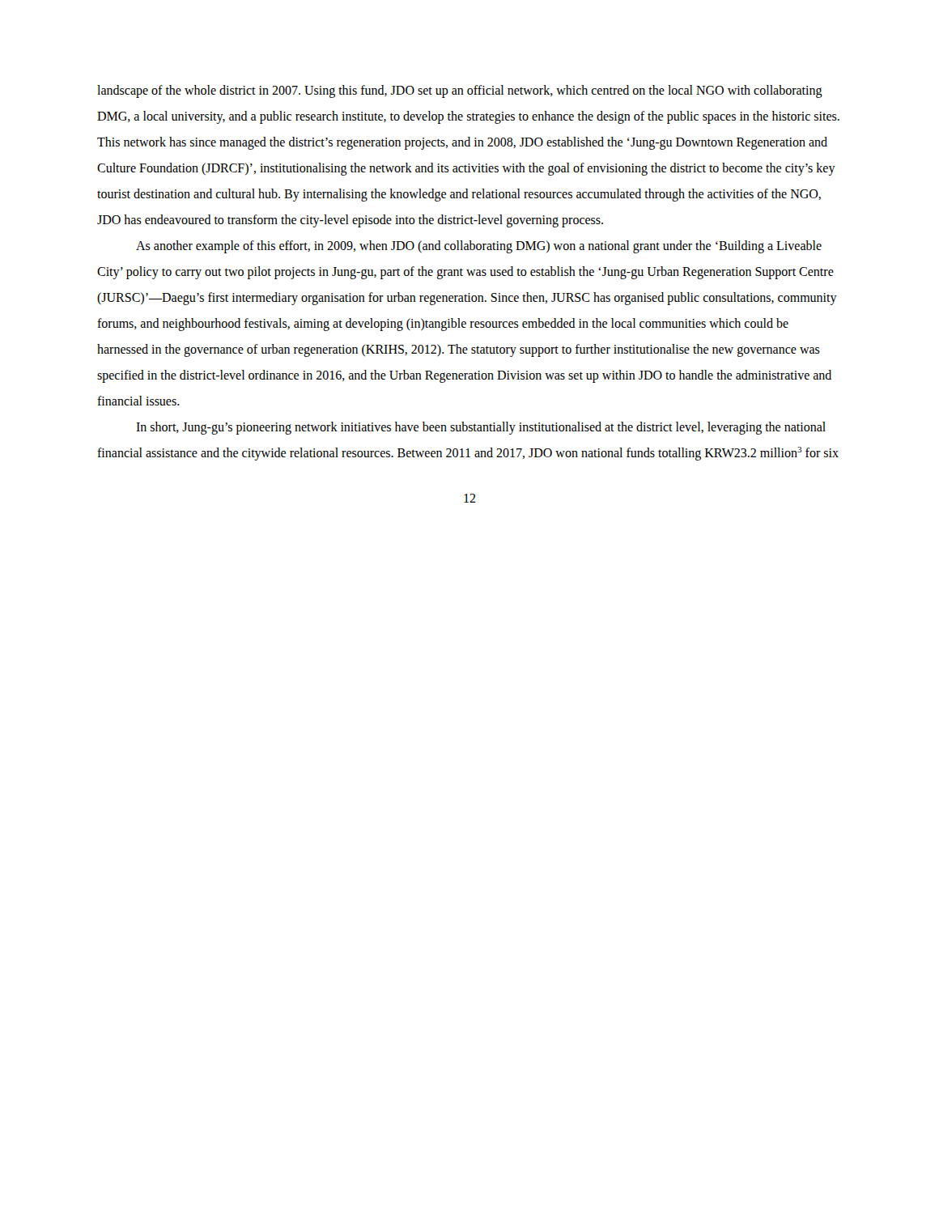landscape of the whole district in 2007. Using this fund, JDO set up an official network, which centred on the local NGO with collaborating DMG, a local university, and a public research institute, to develop the strategies to enhance the design of the public spaces in the historic sites. This network has since managed the district’s regeneration projects, and in 2008, JDO established the ‘Jung-gu Downtown Regeneration and Culture Foundation (JDRCF)’, institutionalising the network and its activities with the goal of envisioning the district to become the city’s key tourist destination and cultural hub. By internalising the knowledge and relational resources accumulated through the activities of the NGO, JDO has endeavoured to transform the city-level episode into the district-level governing process.
As another example of this effort, in 2009, when JDO (and collaborating DMG) won a national grant under the ‘Building a Liveable City’ policy to carry out two pilot projects in Jung-gu, part of the grant was used to establish the ‘Jung-gu Urban Regeneration Support Centre (JURSC)’—Daegu’s first intermediary organisation for urban regeneration. Since then, JURSC has organised public consultations, community forums, and neighbourhood festivals, aiming at developing (in)tangible resources embedded in the local communities which could be harnessed in the governance of urban regeneration (KRIHS, 2012). The statutory support to further institutionalise the new governance was specified in the district-level ordinance in 2016, and the Urban Regeneration Division was set up within JDO to handle the administrative and financial issues.
In short, Jung-gu’s pioneering network initiatives have been substantially institutionalised at the district level, leveraging the national financial assistance and the citywide relational resources. Between 2011 and 2017, JDO won national funds totalling KRW23.2 million3 for six
12